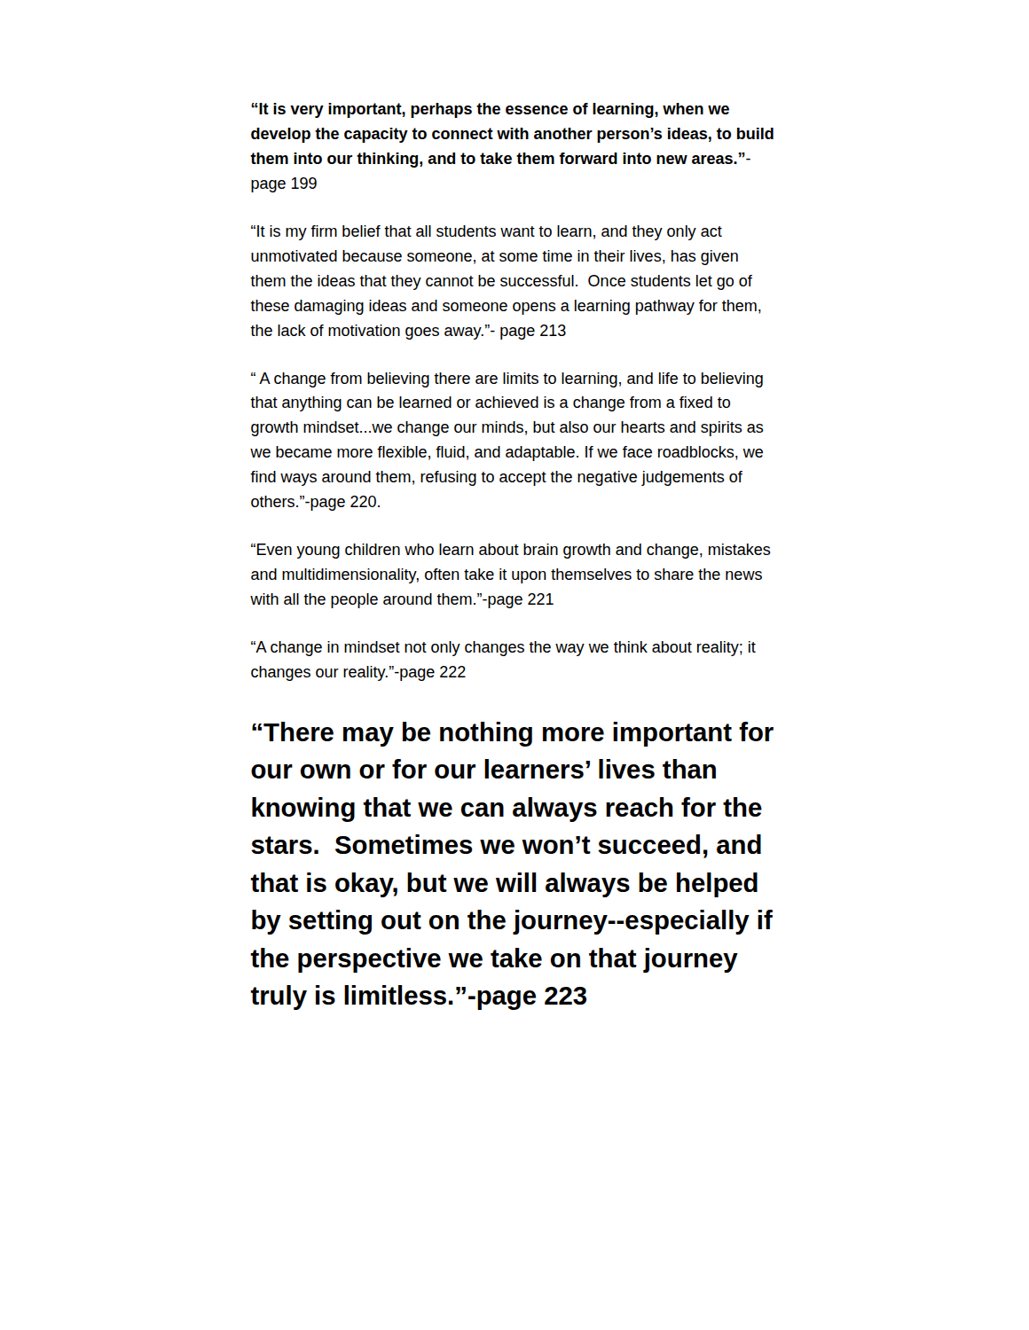“It is very important, perhaps the essence of learning, when we develop the capacity to connect with another person’s ideas, to build them into our thinking, and to take them forward into new areas.”-page 199
“It is my firm belief that all students want to learn, and they only act unmotivated because someone, at some time in their lives, has given them the ideas that they cannot be successful. Once students let go of these damaging ideas and someone opens a learning pathway for them, the lack of motivation goes away.”- page 213
“ A change from believing there are limits to learning, and life to believing that anything can be learned or achieved is a change from a fixed to growth mindset...we change our minds, but also our hearts and spirits as we became more flexible, fluid, and adaptable. If we face roadblocks, we find ways around them, refusing to accept the negative judgements of others.”-page 220.
“Even young children who learn about brain growth and change, mistakes and multidimensionality, often take it upon themselves to share the news with all the people around them.”-page 221
“A change in mindset not only changes the way we think about reality; it changes our reality.”-page 222
“There may be nothing more important for our own or for our learners’ lives than knowing that we can always reach for the stars. Sometimes we won’t succeed, and that is okay, but we will always be helped by setting out on the journey--especially if the perspective we take on that journey truly is limitless.”-page 223